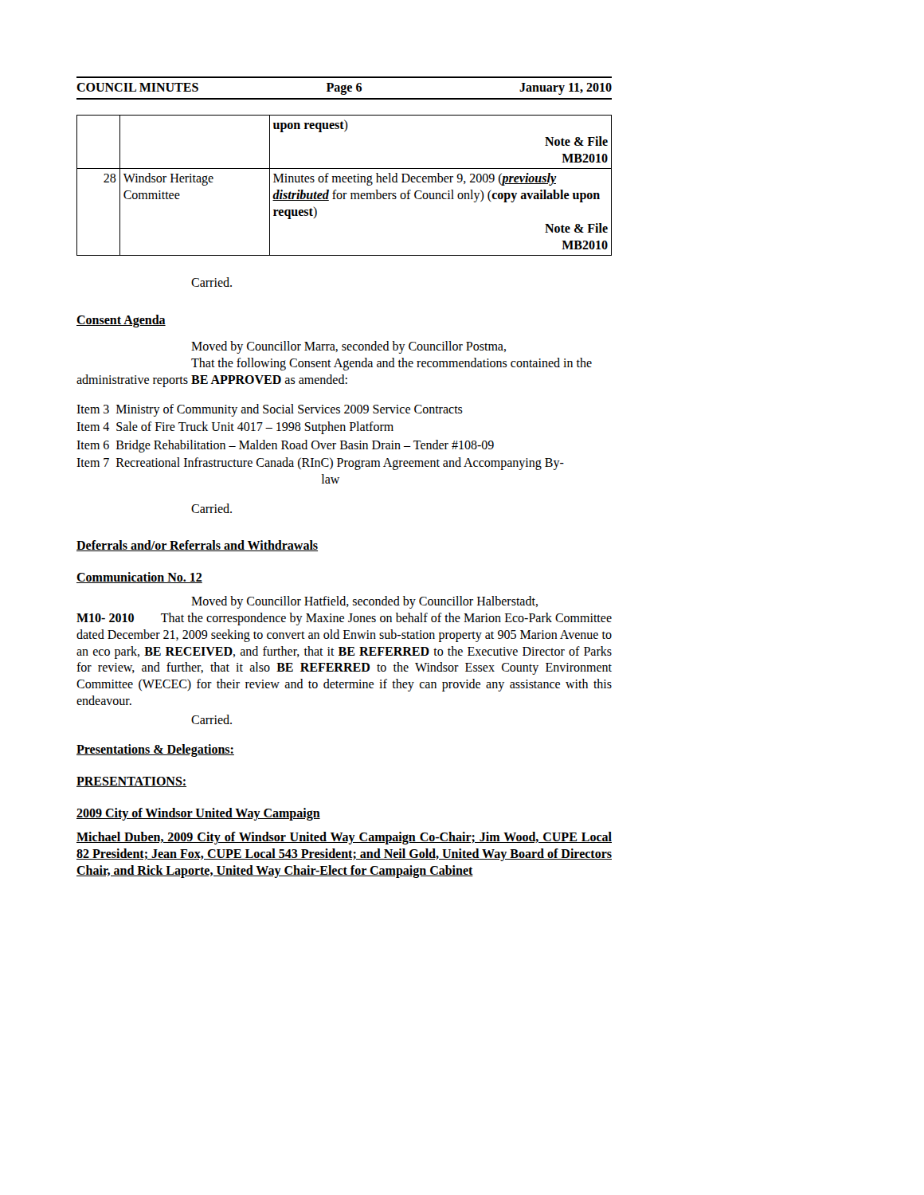COUNCIL MINUTES Page 6 January 11, 2010
| | | upon request ) Note & File MB2010 |
| 28 | Windsor Heritage Committee | Minutes of meeting held December 9, 2009 ( previously distributed for members of Council only) ( copy available upon request ) Note & File MB2010 |
Carried.
Consent Agenda
Moved by Councillor Marra, seconded by Councillor Postma,
That the following Consent Agenda and the recommendations contained in the
administrative reports BE APPROVED as amended:
Item 3 Ministry of Community and Social Services 2009 Service Contracts
Item 4 Sale of Fire Truck Unit 4017 – 1998 Sutphen Platform
Item 6 Bridge Rehabilitation – Malden Road Over Basin Drain – Tender #108-09
Item 7 Recreational Infrastructure Canada (RInC) Program Agreement and Accompanying By-
law
Carried.
Deferrals and/or Referrals and Withdrawals
Communication No. 12
Moved by Councillor Hatfield, seconded by Councillor Halberstadt,
M10- 2010 That the correspondence by Maxine Jones on behalf of the Marion Eco-Park Committee dated December 21, 2009 seeking to convert an old Enwin sub-station property at 905 Marion Avenue to an eco park, BE RECEIVED, and further, that it BE REFERRED to the Executive Director of Parks for review, and further, that it also BE REFERRED to the Windsor Essex County Environment Committee (WECEC) for their review and to determine if they can provide any assistance with this endeavour.
Carried.
Presentations & Delegations:
PRESENTATIONS:
2009 City of Windsor United Way Campaign
Michael Duben, 2009 City of Windsor United Way Campaign Co-Chair; Jim Wood, CUPE Local 82 President; Jean Fox, CUPE Local 543 President; and Neil Gold, United Way Board of Directors Chair, and Rick Laporte, United Way Chair-Elect for Campaign Cabinet